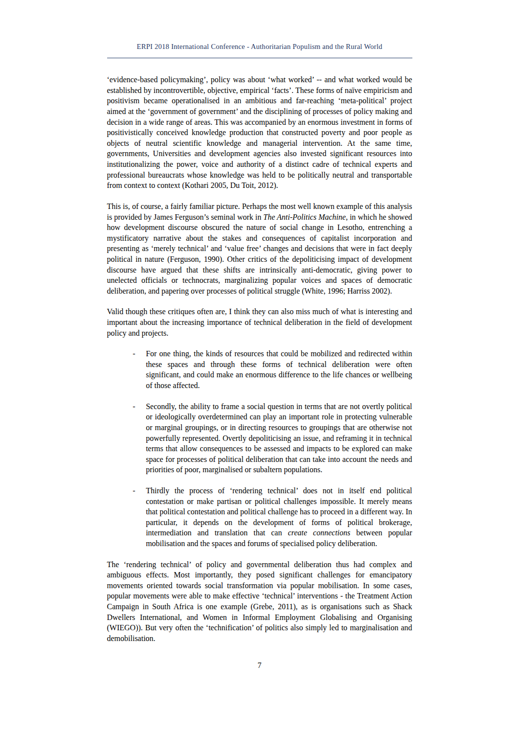ERPI 2018 International Conference - Authoritarian Populism and the Rural World
‘evidence-based policymaking’, policy was about ‘what worked’ -- and what worked would be established by incontrovertible, objective, empirical ‘facts’. These forms of naïve empiricism and positivism became operationalised in an ambitious and far-reaching ‘meta-political’ project aimed at the ‘government of government’ and the disciplining of processes of policy making and decision in a wide range of areas. This was accompanied by an enormous investment in forms of positivistically conceived knowledge production that constructed poverty and poor people as objects of neutral scientific knowledge and managerial intervention. At the same time, governments, Universities and development agencies also invested significant resources into institutionalizing the power, voice and authority of a distinct cadre of technical experts and professional bureaucrats whose knowledge was held to be politically neutral and transportable from context to context (Kothari 2005, Du Toit, 2012).
This is, of course, a fairly familiar picture. Perhaps the most well known example of this analysis is provided by James Ferguson’s seminal work in The Anti-Politics Machine, in which he showed how development discourse obscured the nature of social change in Lesotho, entrenching a mystificatory narrative about the stakes and consequences of capitalist incorporation and presenting as ‘merely technical’ and ‘value free’ changes and decisions that were in fact deeply political in nature (Ferguson, 1990). Other critics of the depoliticising impact of development discourse have argued that these shifts are intrinsically anti-democratic, giving power to unelected officials or technocrats, marginalizing popular voices and spaces of democratic deliberation, and papering over processes of political struggle (White, 1996; Harriss 2002).
Valid though these critiques often are, I think they can also miss much of what is interesting and important about the increasing importance of technical deliberation in the field of development policy and projects.
For one thing, the kinds of resources that could be mobilized and redirected within these spaces and through these forms of technical deliberation were often significant, and could make an enormous difference to the life chances or wellbeing of those affected.
Secondly, the ability to frame a social question in terms that are not overtly political or ideologically overdetermined can play an important role in protecting vulnerable or marginal groupings, or in directing resources to groupings that are otherwise not powerfully represented. Overtly depoliticising an issue, and reframing it in technical terms that allow consequences to be assessed and impacts to be explored can make space for processes of political deliberation that can take into account the needs and priorities of poor, marginalised or subaltern populations.
Thirdly the process of ‘rendering technical’ does not in itself end political contestation or make partisan or political challenges impossible. It merely means that political contestation and political challenge has to proceed in a different way. In particular, it depends on the development of forms of political brokerage, intermediation and translation that can create connections between popular mobilisation and the spaces and forums of specialised policy deliberation.
The ‘rendering technical’ of policy and governmental deliberation thus had complex and ambiguous effects. Most importantly, they posed significant challenges for emancipatory movements oriented towards social transformation via popular mobilisation. In some cases, popular movements were able to make effective ‘technical’ interventions - the Treatment Action Campaign in South Africa is one example (Grebe, 2011), as is organisations such as Shack Dwellers International, and Women in Informal Employment Globalising and Organising (WIEGO)). But very often the ‘technification’ of politics also simply led to marginalisation and demobilisation.
7